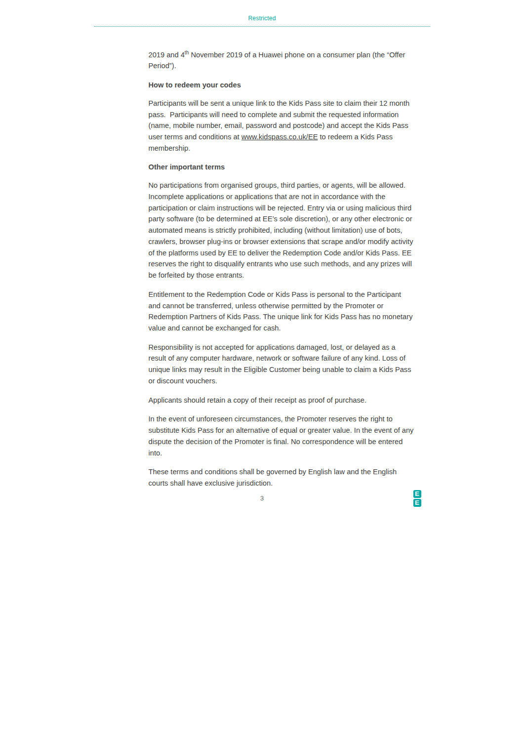Restricted
2019 and 4th November 2019 of a Huawei phone on a consumer plan (the “Offer Period”).
How to redeem your codes
Participants will be sent a unique link to the Kids Pass site to claim their 12 month pass. Participants will need to complete and submit the requested information (name, mobile number, email, password and postcode) and accept the Kids Pass user terms and conditions at www.kidspass.co.uk/EE to redeem a Kids Pass membership.
Other important terms
No participations from organised groups, third parties, or agents, will be allowed. Incomplete applications or applications that are not in accordance with the participation or claim instructions will be rejected. Entry via or using malicious third party software (to be determined at EE’s sole discretion), or any other electronic or automated means is strictly prohibited, including (without limitation) use of bots, crawlers, browser plug-ins or browser extensions that scrape and/or modify activity of the platforms used by EE to deliver the Redemption Code and/or Kids Pass. EE reserves the right to disqualify entrants who use such methods, and any prizes will be forfeited by those entrants.
Entitlement to the Redemption Code or Kids Pass is personal to the Participant and cannot be transferred, unless otherwise permitted by the Promoter or Redemption Partners of Kids Pass. The unique link for Kids Pass has no monetary value and cannot be exchanged for cash.
Responsibility is not accepted for applications damaged, lost, or delayed as a result of any computer hardware, network or software failure of any kind. Loss of unique links may result in the Eligible Customer being unable to claim a Kids Pass or discount vouchers.
Applicants should retain a copy of their receipt as proof of purchase.
In the event of unforeseen circumstances, the Promoter reserves the right to substitute Kids Pass for an alternative of equal or greater value. In the event of any dispute the decision of the Promoter is final. No correspondence will be entered into.
These terms and conditions shall be governed by English law and the English courts shall have exclusive jurisdiction.
3
E
E